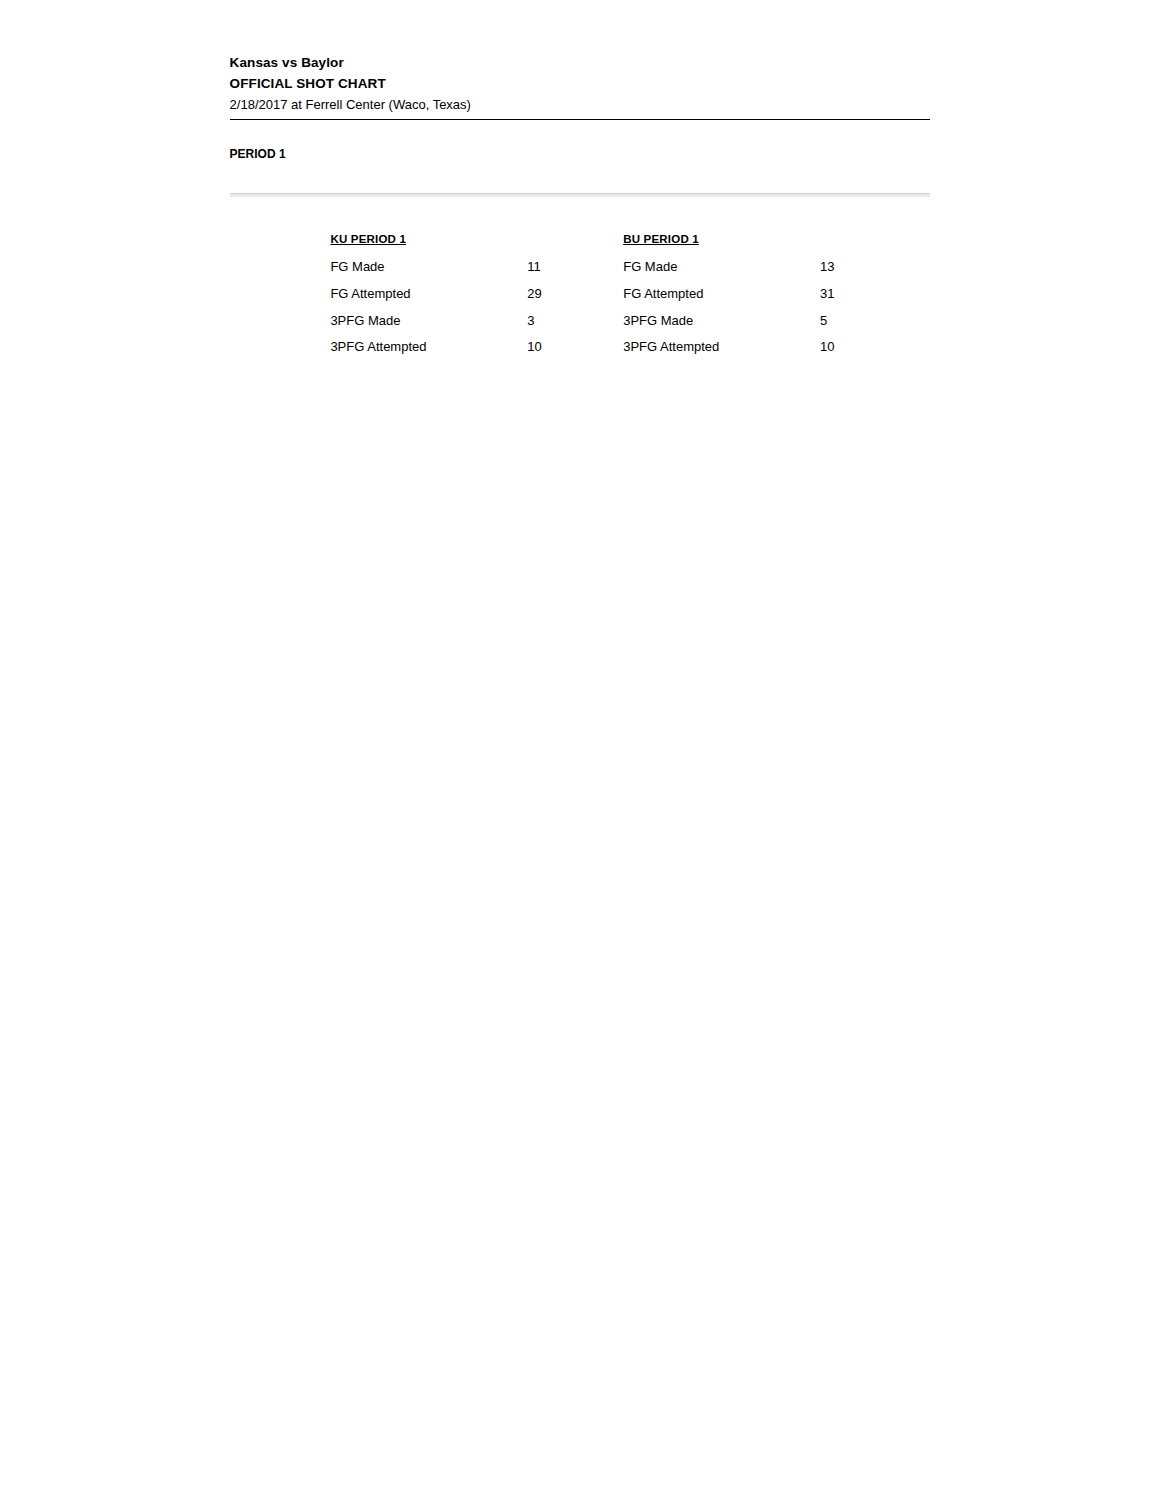Kansas vs Baylor
OFFICIAL SHOT CHART
2/18/2017 at Ferrell Center (Waco, Texas)
PERIOD 1
| KU PERIOD 1 | | BU PERIOD 1 | |
| --- | --- | --- | --- |
| FG Made | 11 | FG Made | 13 |
| FG Attempted | 29 | FG Attempted | 31 |
| 3PFG Made | 3 | 3PFG Made | 5 |
| 3PFG Attempted | 10 | 3PFG Attempted | 10 |